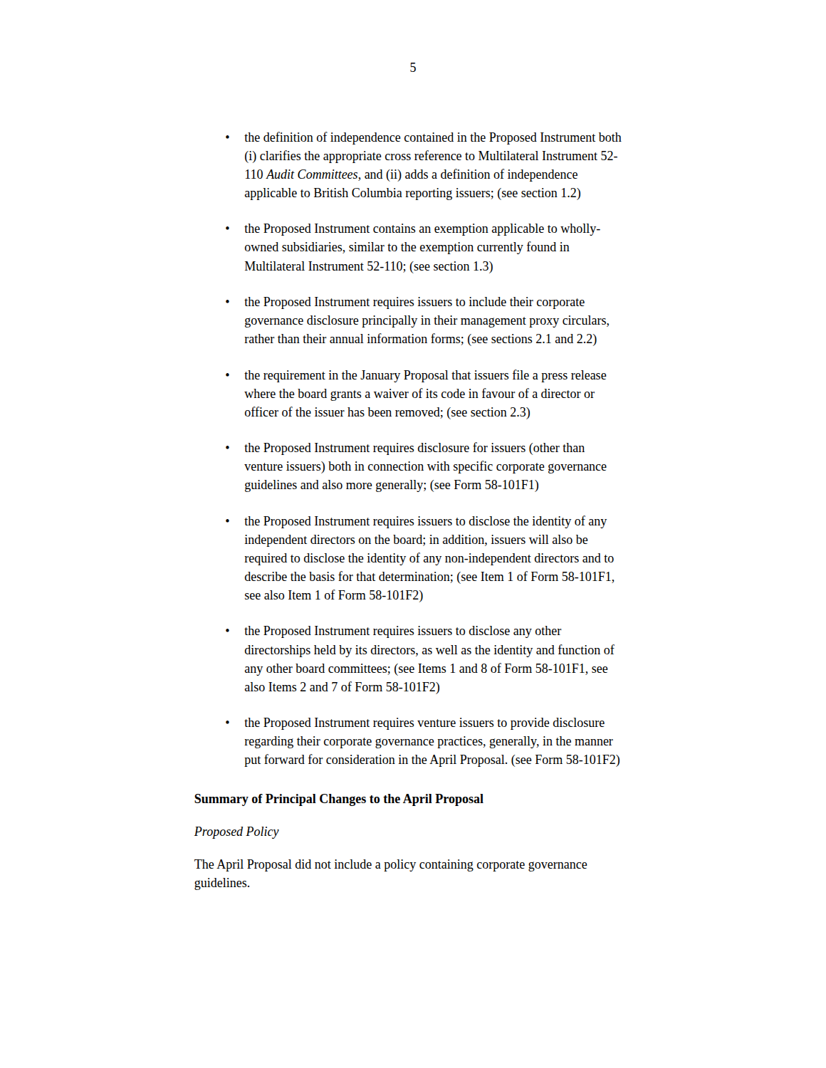5
the definition of independence contained in the Proposed Instrument both (i) clarifies the appropriate cross reference to Multilateral Instrument 52-110 Audit Committees, and (ii) adds a definition of independence applicable to British Columbia reporting issuers; (see section 1.2)
the Proposed Instrument contains an exemption applicable to wholly-owned subsidiaries, similar to the exemption currently found in Multilateral Instrument 52-110; (see section 1.3)
the Proposed Instrument requires issuers to include their corporate governance disclosure principally in their management proxy circulars, rather than their annual information forms; (see sections 2.1 and 2.2)
the requirement in the January Proposal that issuers file a press release where the board grants a waiver of its code in favour of a director or officer of the issuer has been removed; (see section 2.3)
the Proposed Instrument requires disclosure for issuers (other than venture issuers) both in connection with specific corporate governance guidelines and also more generally; (see Form 58-101F1)
the Proposed Instrument requires issuers to disclose the identity of any independent directors on the board; in addition, issuers will also be required to disclose the identity of any non-independent directors and to describe the basis for that determination; (see Item 1 of Form 58-101F1, see also Item 1 of Form 58-101F2)
the Proposed Instrument requires issuers to disclose any other directorships held by its directors, as well as the identity and function of any other board committees; (see Items 1 and 8 of Form 58-101F1, see also Items 2 and 7 of Form 58-101F2)
the Proposed Instrument requires venture issuers to provide disclosure regarding their corporate governance practices, generally, in the manner put forward for consideration in the April Proposal. (see Form 58-101F2)
Summary of Principal Changes to the April Proposal
Proposed Policy
The April Proposal did not include a policy containing corporate governance guidelines.